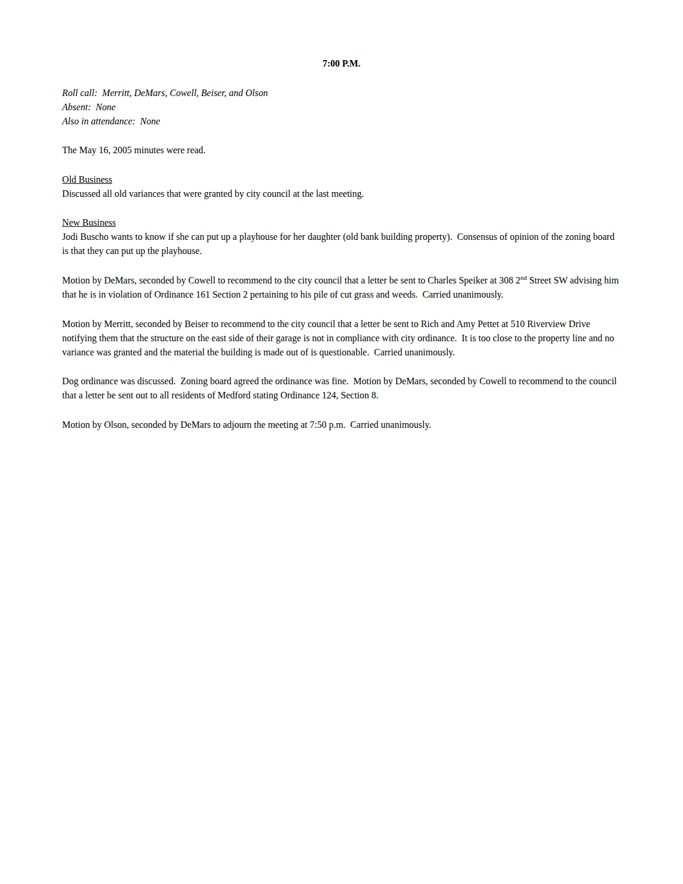7:00 P.M.
Roll call: Merritt, DeMars, Cowell, Beiser, and Olson
Absent: None
Also in attendance: None
The May 16, 2005 minutes were read.
Old Business
Discussed all old variances that were granted by city council at the last meeting.
New Business
Jodi Buscho wants to know if she can put up a playhouse for her daughter (old bank building property). Consensus of opinion of the zoning board is that they can put up the playhouse.
Motion by DeMars, seconded by Cowell to recommend to the city council that a letter be sent to Charles Speiker at 308 2nd Street SW advising him that he is in violation of Ordinance 161 Section 2 pertaining to his pile of cut grass and weeds. Carried unanimously.
Motion by Merritt, seconded by Beiser to recommend to the city council that a letter be sent to Rich and Amy Pettet at 510 Riverview Drive notifying them that the structure on the east side of their garage is not in compliance with city ordinance. It is too close to the property line and no variance was granted and the material the building is made out of is questionable. Carried unanimously.
Dog ordinance was discussed. Zoning board agreed the ordinance was fine. Motion by DeMars, seconded by Cowell to recommend to the council that a letter be sent out to all residents of Medford stating Ordinance 124, Section 8.
Motion by Olson, seconded by DeMars to adjourn the meeting at 7:50 p.m. Carried unanimously.